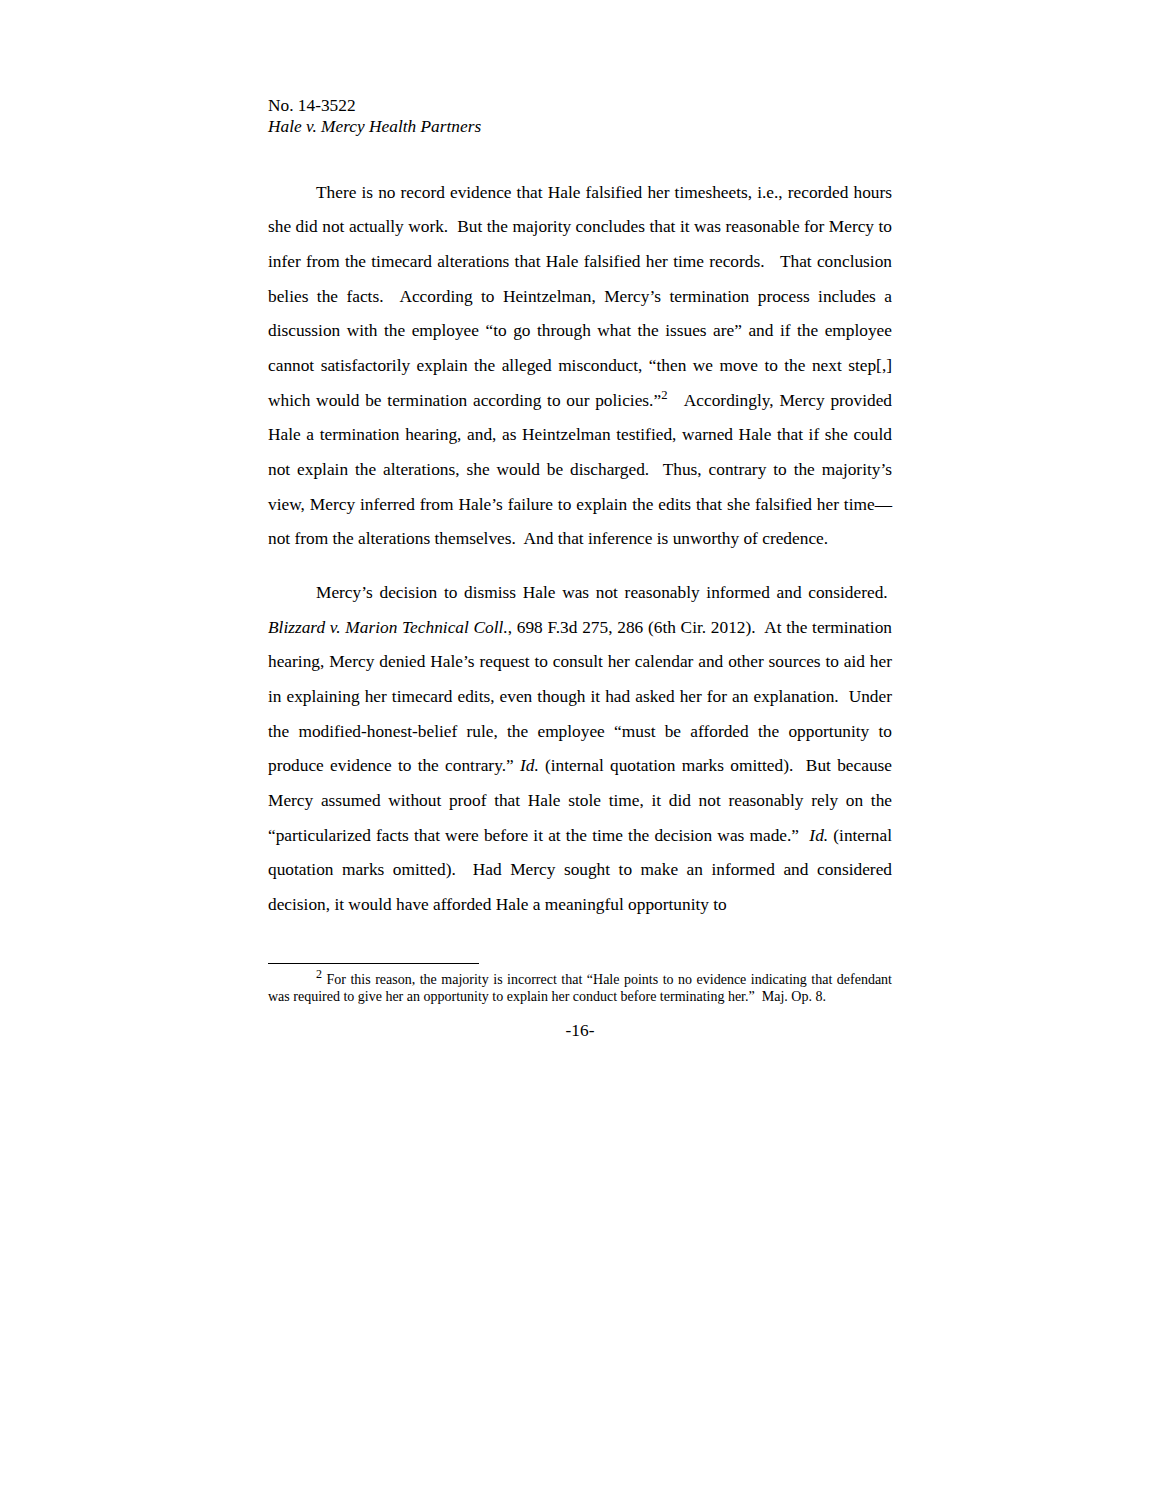No. 14-3522
Hale v. Mercy Health Partners
There is no record evidence that Hale falsified her timesheets, i.e., recorded hours she did not actually work. But the majority concludes that it was reasonable for Mercy to infer from the timecard alterations that Hale falsified her time records. That conclusion belies the facts. According to Heintzelman, Mercy’s termination process includes a discussion with the employee “to go through what the issues are” and if the employee cannot satisfactorily explain the alleged misconduct, “then we move to the next step[,] which would be termination according to our policies.”2 Accordingly, Mercy provided Hale a termination hearing, and, as Heintzelman testified, warned Hale that if she could not explain the alterations, she would be discharged. Thus, contrary to the majority’s view, Mercy inferred from Hale’s failure to explain the edits that she falsified her time—not from the alterations themselves. And that inference is unworthy of credence.
Mercy’s decision to dismiss Hale was not reasonably informed and considered. Blizzard v. Marion Technical Coll., 698 F.3d 275, 286 (6th Cir. 2012). At the termination hearing, Mercy denied Hale’s request to consult her calendar and other sources to aid her in explaining her timecard edits, even though it had asked her for an explanation. Under the modified-honest-belief rule, the employee “must be afforded the opportunity to produce evidence to the contrary.” Id. (internal quotation marks omitted). But because Mercy assumed without proof that Hale stole time, it did not reasonably rely on the “particularized facts that were before it at the time the decision was made.” Id. (internal quotation marks omitted). Had Mercy sought to make an informed and considered decision, it would have afforded Hale a meaningful opportunity to
2 For this reason, the majority is incorrect that “Hale points to no evidence indicating that defendant was required to give her an opportunity to explain her conduct before terminating her.” Maj. Op. 8.
-16-